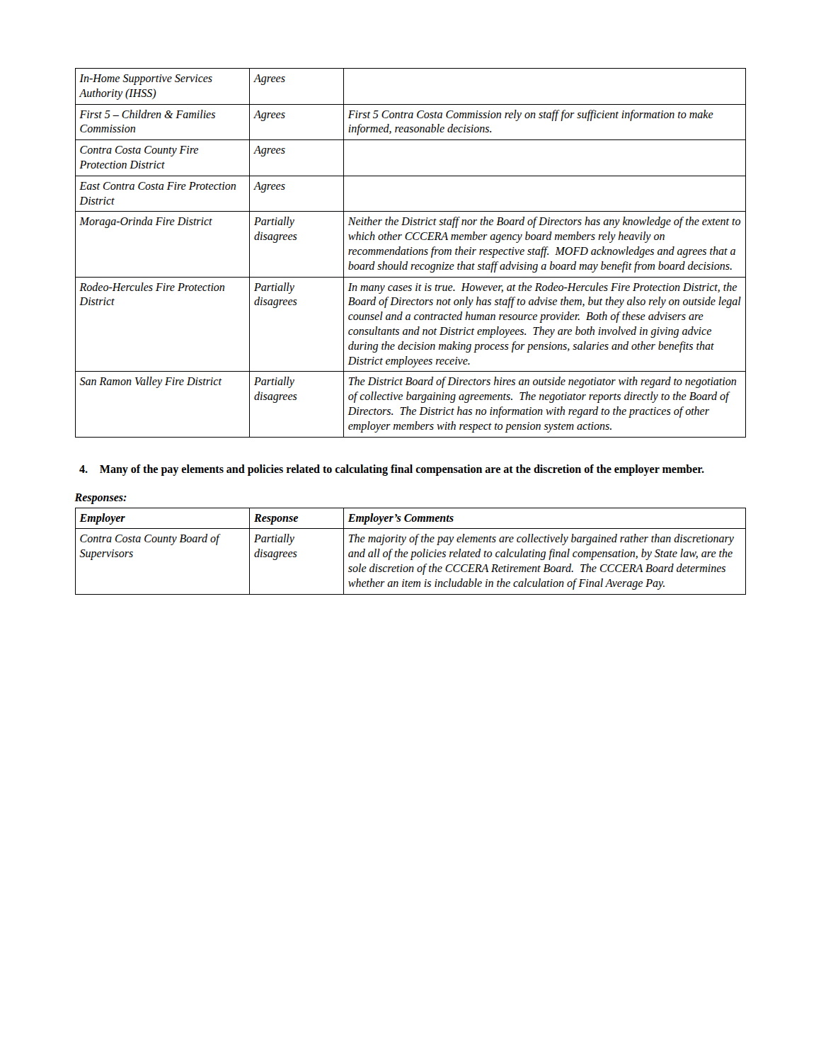| In-Home Supportive Services Authority (IHSS) | Agrees | |
| First 5 – Children & Families Commission | Agrees | First 5 Contra Costa Commission rely on staff for sufficient information to make informed, reasonable decisions. |
| Contra Costa County Fire Protection District | Agrees | |
| East Contra Costa Fire Protection District | Agrees | |
| Moraga-Orinda Fire District | Partially disagrees | Neither the District staff nor the Board of Directors has any knowledge of the extent to which other CCCERA member agency board members rely heavily on recommendations from their respective staff. MOFD acknowledges and agrees that a board should recognize that staff advising a board may benefit from board decisions. |
| Rodeo-Hercules Fire Protection District | Partially disagrees | In many cases it is true. However, at the Rodeo-Hercules Fire Protection District, the Board of Directors not only has staff to advise them, but they also rely on outside legal counsel and a contracted human resource provider. Both of these advisers are consultants and not District employees. They are both involved in giving advice during the decision making process for pensions, salaries and other benefits that District employees receive. |
| San Ramon Valley Fire District | Partially disagrees | The District Board of Directors hires an outside negotiator with regard to negotiation of collective bargaining agreements. The negotiator reports directly to the Board of Directors. The District has no information with regard to the practices of other employer members with respect to pension system actions. |
4. Many of the pay elements and policies related to calculating final compensation are at the discretion of the employer member.
Responses:
| Employer | Response | Employer’s Comments |
| --- | --- | --- |
| Contra Costa County Board of Supervisors | Partially disagrees | The majority of the pay elements are collectively bargained rather than discretionary and all of the policies related to calculating final compensation, by State law, are the sole discretion of the CCCERA Retirement Board. The CCCERA Board determines whether an item is includable in the calculation of Final Average Pay. |